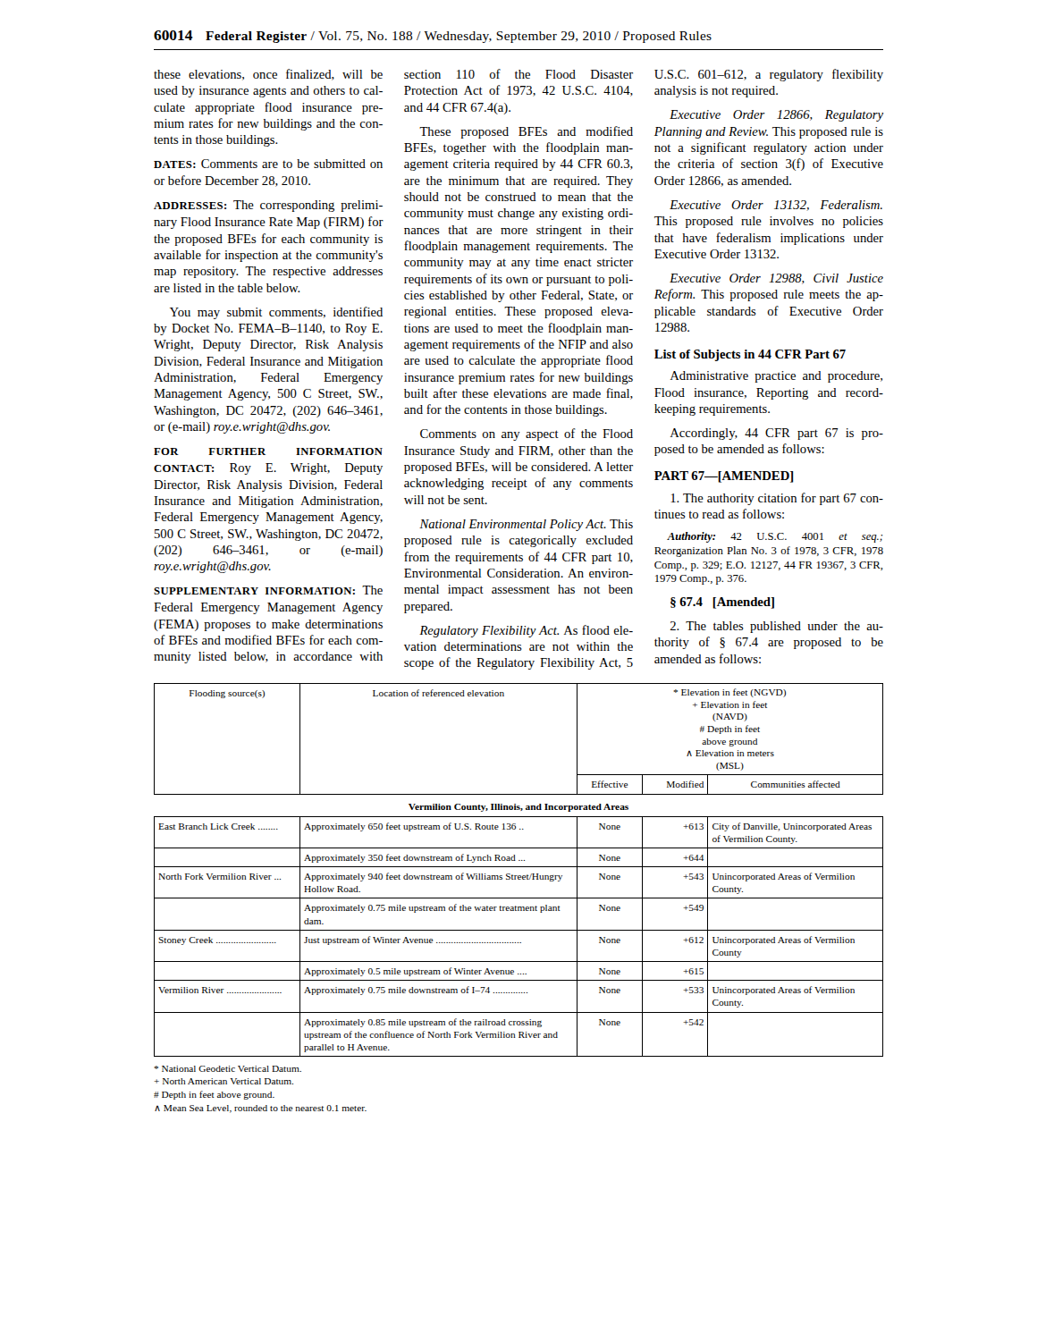60014 Federal Register / Vol. 75, No. 188 / Wednesday, September 29, 2010 / Proposed Rules
these elevations, once finalized, will be used by insurance agents and others to calculate appropriate flood insurance premium rates for new buildings and the contents in those buildings.
Dates: Comments are to be submitted on or before December 28, 2010.
Addresses: The corresponding preliminary Flood Insurance Rate Map (FIRM) for the proposed BFEs for each community is available for inspection at the community's map repository. The respective addresses are listed in the table below.
You may submit comments, identified by Docket No. FEMA–B–1140, to Roy E. Wright, Deputy Director, Risk Analysis Division, Federal Insurance and Mitigation Administration, Federal Emergency Management Agency, 500 C Street, SW., Washington, DC 20472, (202) 646–3461, or (e-mail) roy.e.wright@dhs.gov.
For further information contact: Roy E. Wright, Deputy Director, Risk Analysis Division, Federal Insurance and Mitigation Administration, Federal Emergency Management Agency, 500 C Street, SW., Washington, DC 20472, (202) 646–3461, or (e-mail) roy.e.wright@dhs.gov.
Supplementary information: The Federal Emergency Management Agency (FEMA) proposes to make determinations of BFEs and modified BFEs for each community listed below, in accordance with section 110 of the Flood Disaster Protection Act of 1973, 42 U.S.C. 4104, and 44 CFR 67.4(a).
These proposed BFEs and modified BFEs, together with the floodplain management criteria required by 44 CFR 60.3, are the minimum that are required. They should not be construed to mean that the community must change any existing ordinances that are more stringent in their floodplain management requirements. The community may at any time enact stricter requirements of its own or pursuant to policies established by other Federal, State, or regional entities. These proposed elevations are used to meet the floodplain management requirements of the NFIP and also are used to calculate the appropriate flood insurance premium rates for new buildings built after these elevations are made final, and for the contents in those buildings.
Comments on any aspect of the Flood Insurance Study and FIRM, other than the proposed BFEs, will be considered. A letter acknowledging receipt of any comments will not be sent.
National Environmental Policy Act. This proposed rule is categorically excluded from the requirements of 44 CFR part 10, Environmental Consideration. An environmental impact assessment has not been prepared.
Regulatory Flexibility Act. As flood elevation determinations are not within the scope of the Regulatory Flexibility Act, 5 U.S.C. 601–612, a regulatory flexibility analysis is not required.
Executive Order 12866, Regulatory Planning and Review. This proposed rule is not a significant regulatory action under the criteria of section 3(f) of Executive Order 12866, as amended.
Executive Order 13132, Federalism. This proposed rule involves no policies that have federalism implications under Executive Order 13132.
Executive Order 12988, Civil Justice Reform. This proposed rule meets the applicable standards of Executive Order 12988.
List of Subjects in 44 CFR Part 67
Administrative practice and procedure, Flood insurance, Reporting and recordkeeping requirements.
Accordingly, 44 CFR part 67 is proposed to be amended as follows:
PART 67—[AMENDED]
1. The authority citation for part 67 continues to read as follows:
Authority: 42 U.S.C. 4001 et seq.; Reorganization Plan No. 3 of 1978, 3 CFR, 1978 Comp., p. 329; E.O. 12127, 44 FR 19367, 3 CFR, 1979 Comp., p. 376.
§ 67.4 [Amended]
2. The tables published under the authority of § 67.4 are proposed to be amended as follows:
| Flooding source(s) | Location of referenced elevation | * Elevation in feet (NGVD) + Elevation in feet (NAVD) # Depth in feet above ground ∧ Elevation in meters (MSL) |
| --- | --- | --- |
| Effective | Modified | Communities affected |
| Vermilion County, Illinois, and Incorporated Areas |
| East Branch Lick Creek ........ | Approximately 650 feet upstream of U.S. Route 136 .. | None | +613 | City of Danville, Unincorporated Areas of Vermilion County. |
| | Approximately 350 feet downstream of Lynch Road ... | None | +644 | |
| North Fork Vermilion River ... | Approximately 940 feet downstream of Williams Street/Hungry Hollow Road. | None | +543 | Unincorporated Areas of Vermilion County. |
| | Approximately 0.75 mile upstream of the water treatment plant dam. | None | +549 | |
| Stoney Creek ........................ | Just upstream of Winter Avenue .................................. | None | +612 | Unincorporated Areas of Vermilion County |
| | Approximately 0.5 mile upstream of Winter Avenue .... | None | +615 | |
| Vermilion River ...................... | Approximately 0.75 mile downstream of I–74 .............. | None | +533 | Unincorporated Areas of Vermilion County. |
| | Approximately 0.85 mile upstream of the railroad crossing upstream of the confluence of North Fork Vermilion River and parallel to H Avenue. | None | +542 | |
* National Geodetic Vertical Datum.
+ North American Vertical Datum.
# Depth in feet above ground.
∧ Mean Sea Level, rounded to the nearest 0.1 meter.